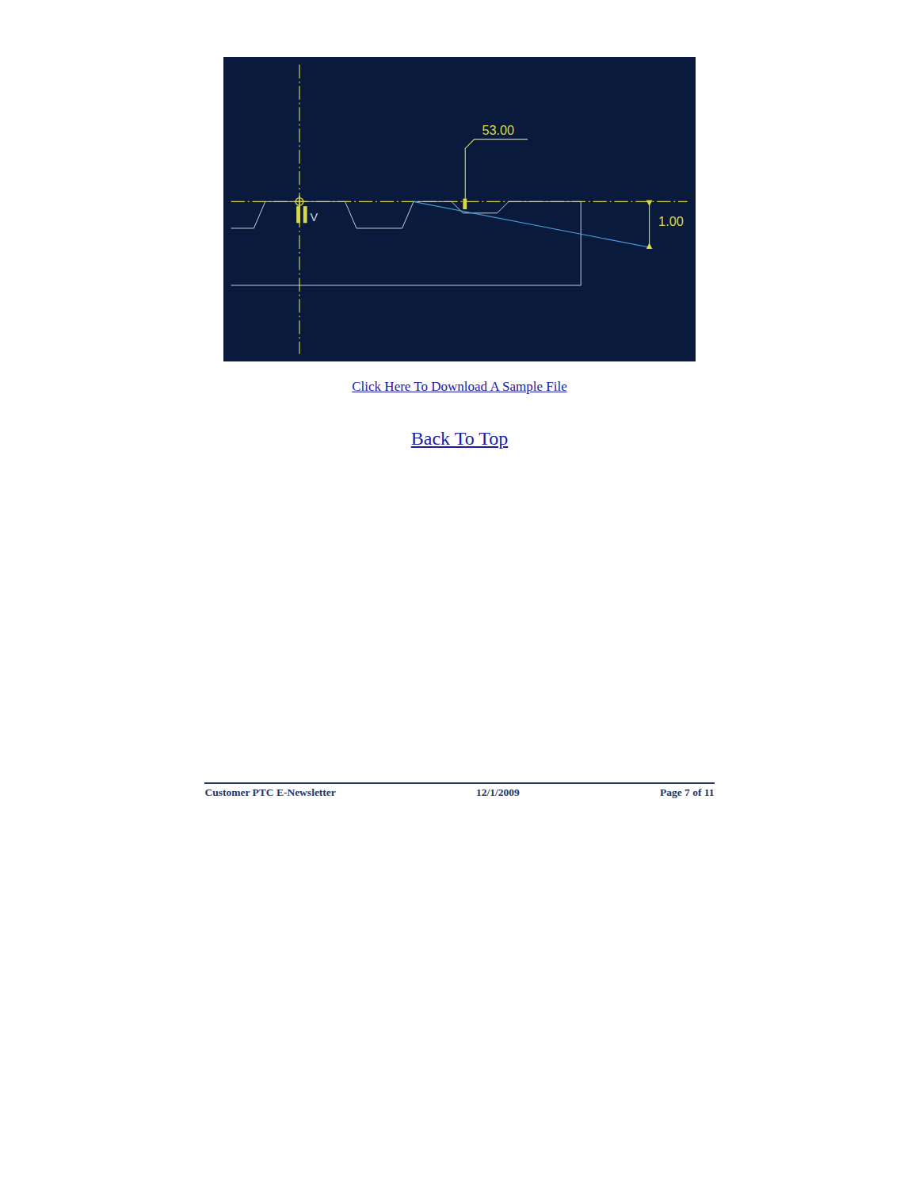53.00 1.00 V
Click Here To Download A Sample File
Back To Top
Customer PTC E-Newsletter 12/1/2009 Page 7 of 11